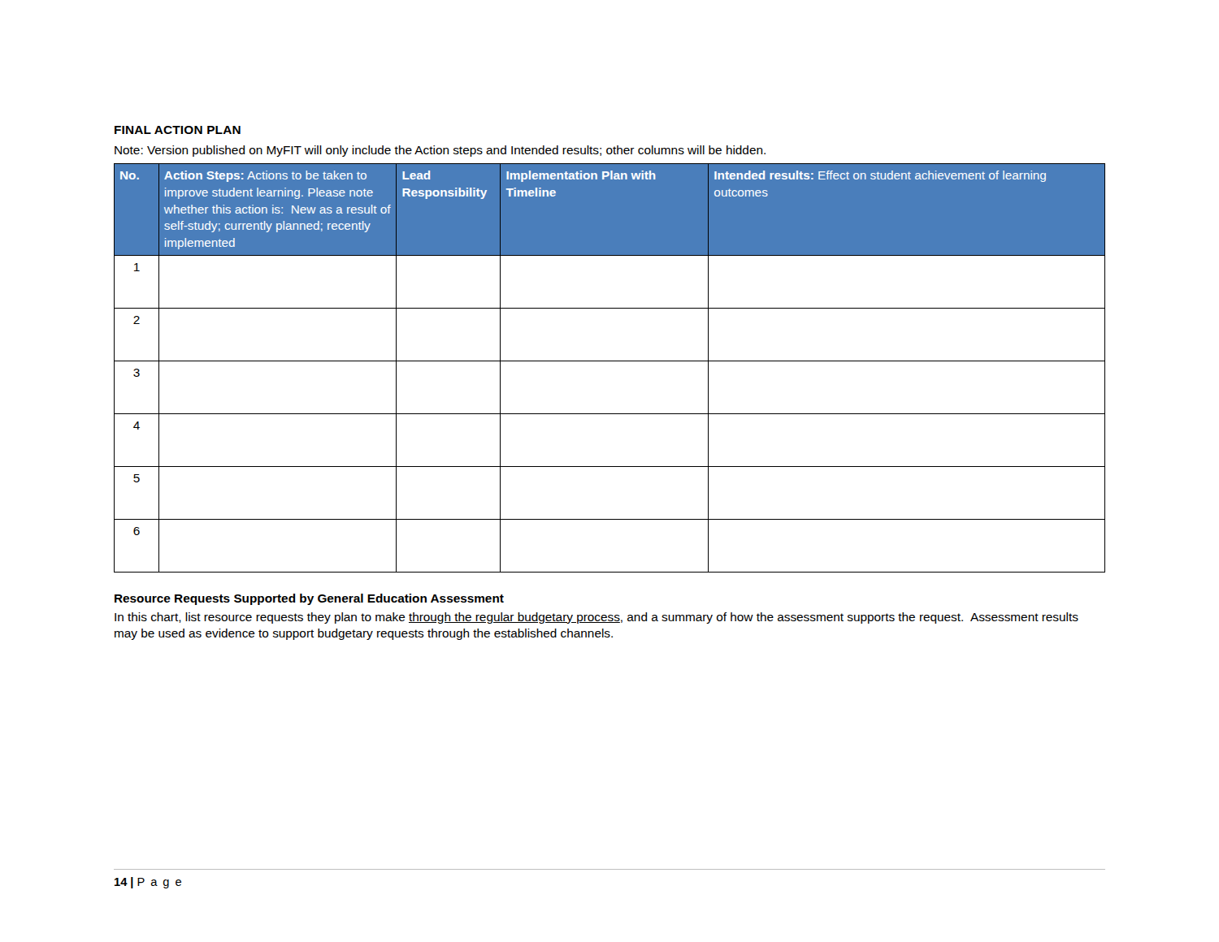FINAL ACTION PLAN
Note: Version published on MyFIT will only include the Action steps and Intended results; other columns will be hidden.
| No. | Action Steps: Actions to be taken to improve student learning. Please note whether this action is: New as a result of self-study; currently planned; recently implemented | Lead Responsibility | Implementation Plan with Timeline | Intended results: Effect on student achievement of learning outcomes |
| --- | --- | --- | --- | --- |
| 1 | | | | |
| 2 | | | | |
| 3 | | | | |
| 4 | | | | |
| 5 | | | | |
| 6 | | | | |
Resource Requests Supported by General Education Assessment
In this chart, list resource requests they plan to make through the regular budgetary process, and a summary of how the assessment supports the request. Assessment results may be used as evidence to support budgetary requests through the established channels.
14 | P a g e